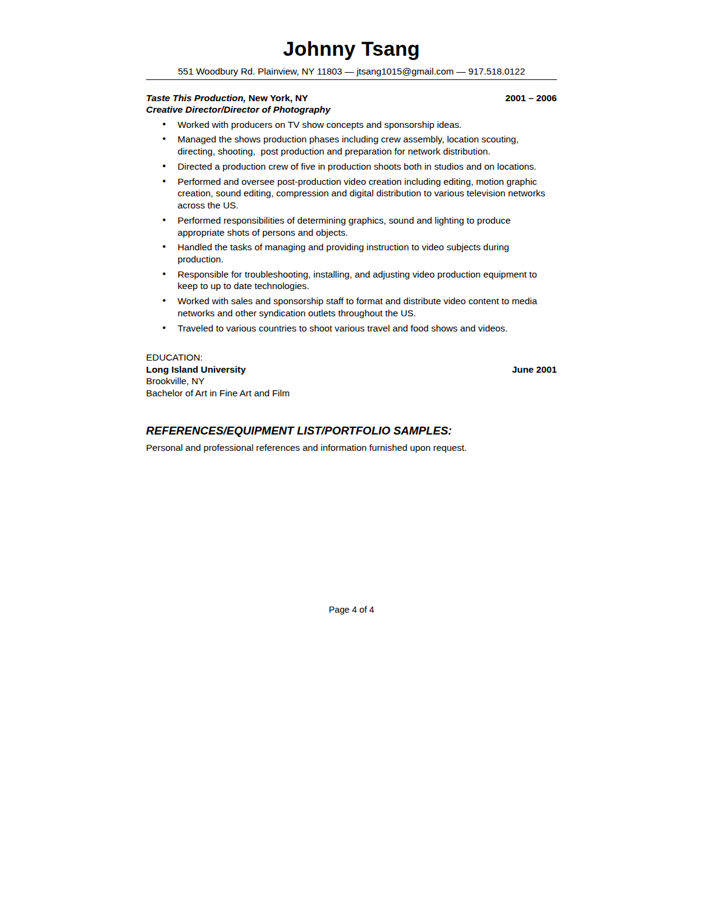Johnny Tsang
551 Woodbury Rd. Plainview, NY 11803 — jtsang1015@gmail.com — 917.518.0122
Taste This Production, New York, NY 2001 – 2006
Creative Director/Director of Photography
Worked with producers on TV show concepts and sponsorship ideas.
Managed the shows production phases including crew assembly, location scouting, directing, shooting, post production and preparation for network distribution.
Directed a production crew of five in production shoots both in studios and on locations.
Performed and oversee post-production video creation including editing, motion graphic creation, sound editing, compression and digital distribution to various television networks across the US.
Performed responsibilities of determining graphics, sound and lighting to produce appropriate shots of persons and objects.
Handled the tasks of managing and providing instruction to video subjects during production.
Responsible for troubleshooting, installing, and adjusting video production equipment to keep to up to date technologies.
Worked with sales and sponsorship staff to format and distribute video content to media networks and other syndication outlets throughout the US.
Traveled to various countries to shoot various travel and food shows and videos.
EDUCATION:
Long Island University June 2001
Brookville, NY
Bachelor of Art in Fine Art and Film
REFERENCES/EQUIPMENT LIST/PORTFOLIO SAMPLES:
Personal and professional references and information furnished upon request.
Page 4 of 4